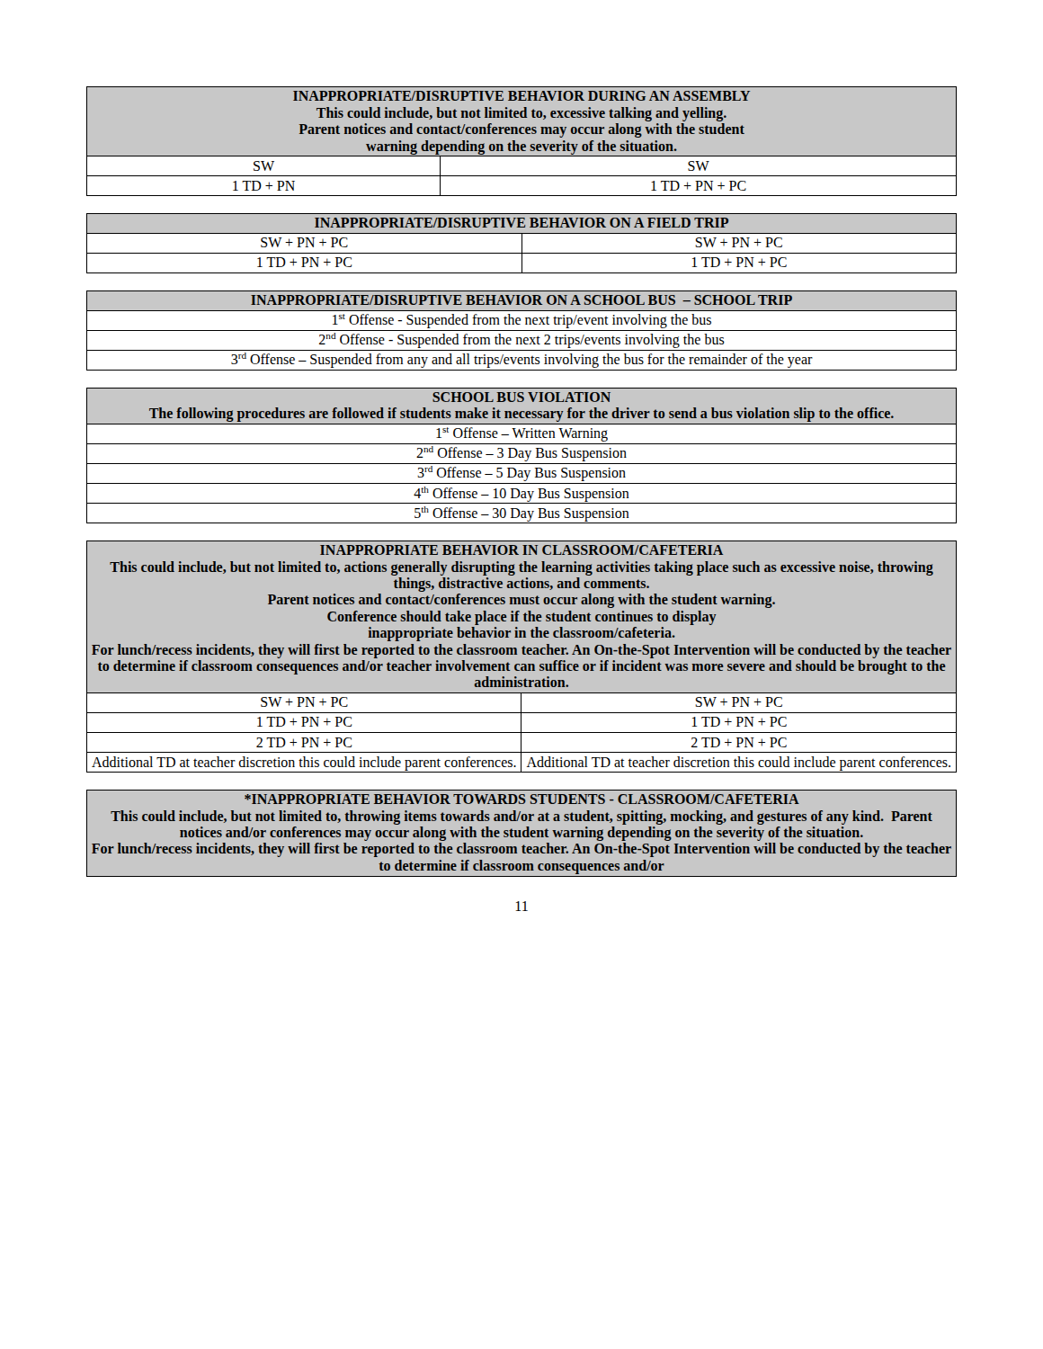| INAPPROPRIATE/DISRUPTIVE BEHAVIOR DURING AN ASSEMBLY This could include, but not limited to, excessive talking and yelling. Parent notices and contact/conferences may occur along with the student warning depending on the severity of the situation. |
| SW | SW |
| 1 TD + PN | 1 TD + PN + PC |
| INAPPROPRIATE/DISRUPTIVE BEHAVIOR ON A FIELD TRIP |
| SW + PN + PC | SW + PN + PC |
| 1 TD + PN + PC | 1 TD + PN + PC |
| INAPPROPRIATE/DISRUPTIVE BEHAVIOR ON A SCHOOL BUS – SCHOOL TRIP |
| 1 st Offense - Suspended from the next trip/event involving the bus |
| 2 nd Offense - Suspended from the next 2 trips/events involving the bus |
| 3 rd Offense – Suspended from any and all trips/events involving the bus for the remainder of the year |
| SCHOOL BUS VIOLATION The following procedures are followed if students make it necessary for the driver to send a bus violation slip to the office. |
| 1 st Offense – Written Warning |
| 2 nd Offense – 3 Day Bus Suspension |
| 3 rd Offense – 5 Day Bus Suspension |
| 4 th Offense – 10 Day Bus Suspension |
| 5 th Offense – 30 Day Bus Suspension |
| INAPPROPRIATE BEHAVIOR IN CLASSROOM/CAFETERIA This could include, but not limited to, actions generally disrupting the learning activities taking place such as excessive noise, throwing things, distractive actions, and comments. Parent notices and contact/conferences must occur along with the student warning. Conference should take place if the student continues to display inappropriate behavior in the classroom/cafeteria. For lunch/recess incidents, they will first be reported to the classroom teacher. An On-the-Spot Intervention will be conducted by the teacher to determine if classroom consequences and/or teacher involvement can suffice or if incident was more severe and should be brought to the administration. |
| SW + PN + PC | SW + PN + PC |
| 1 TD + PN + PC | 1 TD + PN + PC |
| 2 TD + PN + PC | 2 TD + PN + PC |
| Additional TD at teacher discretion this could include parent conferences. | Additional TD at teacher discretion this could include parent conferences. |
| *INAPPROPRIATE BEHAVIOR TOWARDS STUDENTS - CLASSROOM/CAFETERIA This could include, but not limited to, throwing items towards and/or at a student, spitting, mocking, and gestures of any kind. Parent notices and/or conferences may occur along with the student warning depending on the severity of the situation. For lunch/recess incidents, they will first be reported to the classroom teacher. An On-the-Spot Intervention will be conducted by the teacher to determine if classroom consequences and/or |
11